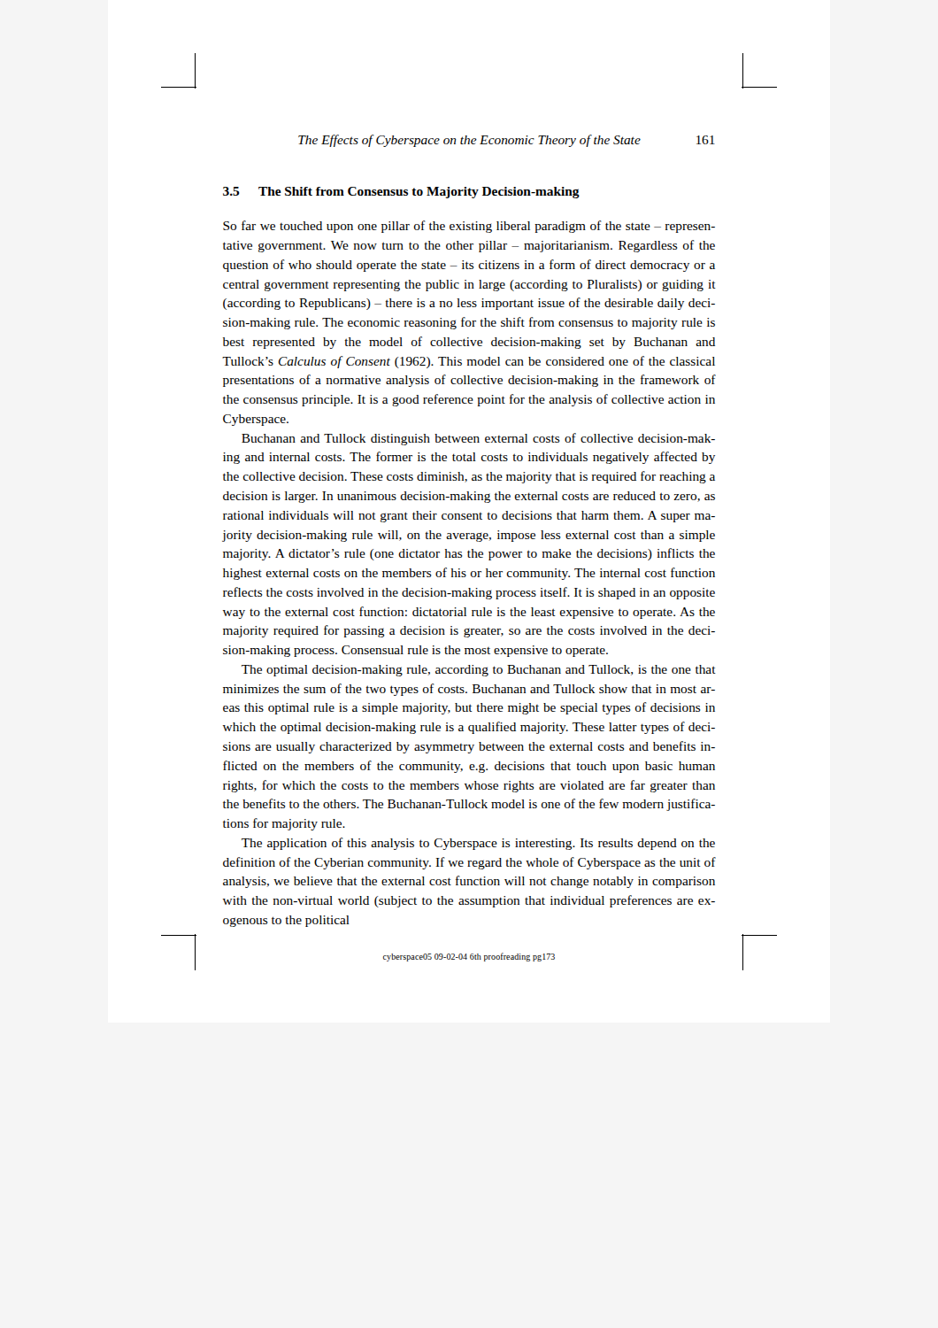The Effects of Cyberspace on the Economic Theory of the State 161
3.5 The Shift from Consensus to Majority Decision-making
So far we touched upon one pillar of the existing liberal paradigm of the state – representative government. We now turn to the other pillar – majoritarianism. Regardless of the question of who should operate the state – its citizens in a form of direct democracy or a central government representing the public in large (according to Pluralists) or guiding it (according to Republicans) – there is a no less important issue of the desirable daily decision-making rule. The economic reasoning for the shift from consensus to majority rule is best represented by the model of collective decision-making set by Buchanan and Tullock’s Calculus of Consent (1962). This model can be considered one of the classical presentations of a normative analysis of collective decision-making in the framework of the consensus principle. It is a good reference point for the analysis of collective action in Cyberspace.
Buchanan and Tullock distinguish between external costs of collective decision-making and internal costs. The former is the total costs to individuals negatively affected by the collective decision. These costs diminish, as the majority that is required for reaching a decision is larger. In unanimous decision-making the external costs are reduced to zero, as rational individuals will not grant their consent to decisions that harm them. A super majority decision-making rule will, on the average, impose less external cost than a simple majority. A dictator’s rule (one dictator has the power to make the decisions) inflicts the highest external costs on the members of his or her community. The internal cost function reflects the costs involved in the decision-making process itself. It is shaped in an opposite way to the external cost function: dictatorial rule is the least expensive to operate. As the majority required for passing a decision is greater, so are the costs involved in the decision-making process. Consensual rule is the most expensive to operate.
The optimal decision-making rule, according to Buchanan and Tullock, is the one that minimizes the sum of the two types of costs. Buchanan and Tullock show that in most areas this optimal rule is a simple majority, but there might be special types of decisions in which the optimal decision-making rule is a qualified majority. These latter types of decisions are usually characterized by asymmetry between the external costs and benefits inflicted on the members of the community, e.g. decisions that touch upon basic human rights, for which the costs to the members whose rights are violated are far greater than the benefits to the others. The Buchanan-Tullock model is one of the few modern justifications for majority rule.
The application of this analysis to Cyberspace is interesting. Its results depend on the definition of the Cyberian community. If we regard the whole of Cyberspace as the unit of analysis, we believe that the external cost function will not change notably in comparison with the non-virtual world (subject to the assumption that individual preferences are exogenous to the political
cyberspace05 09-02-04 6th proofreading pg173